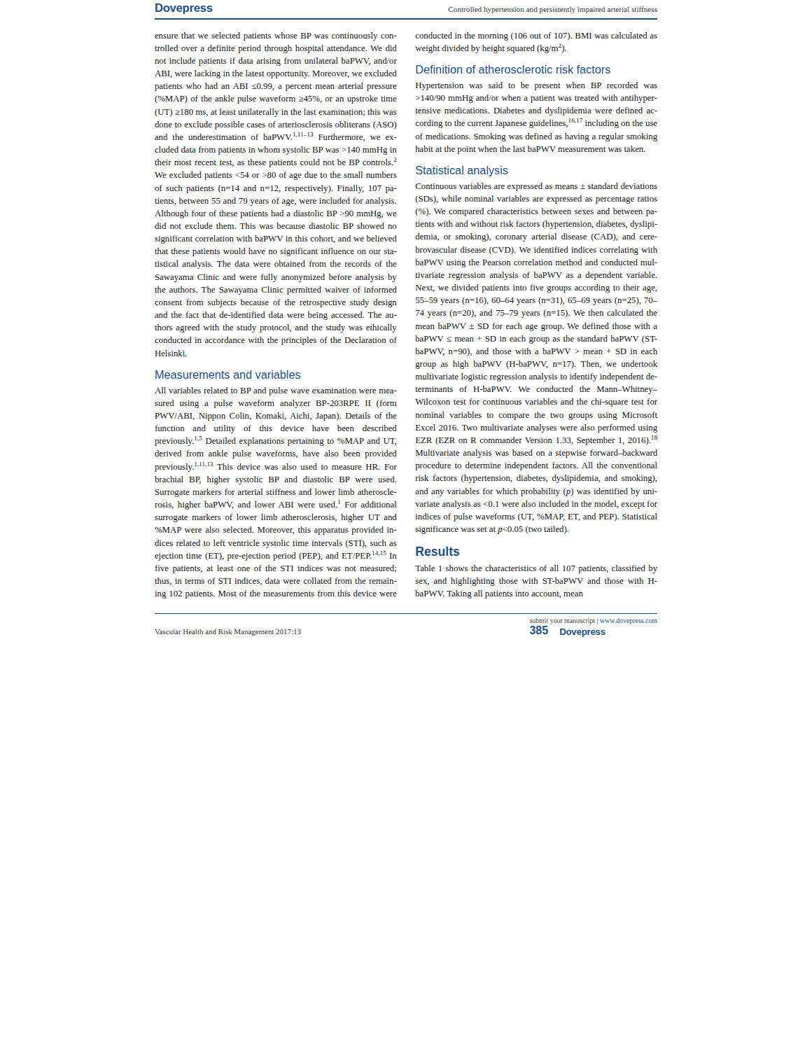Dovepress
Controlled hypertension and persistently impaired arterial stiffness
ensure that we selected patients whose BP was continuously controlled over a definite period through hospital attendance. We did not include patients if data arising from unilateral baPWV, and/or ABI, were lacking in the latest opportunity. Moreover, we excluded patients who had an ABI ≤0.99, a percent mean arterial pressure (%MAP) of the ankle pulse waveform ≥45%, or an upstroke time (UT) ≥180 ms, at least unilaterally in the last examination; this was done to exclude possible cases of arteriosclerosis obliterans (ASO) and the underestimation of baPWV.1,11–13 Furthermore, we excluded data from patients in whom systolic BP was >140 mmHg in their most recent test, as these patients could not be BP controls.2 We excluded patients <54 or >80 of age due to the small numbers of such patients (n=14 and n=12, respectively). Finally, 107 patients, between 55 and 79 years of age, were included for analysis. Although four of these patients had a diastolic BP >90 mmHg, we did not exclude them. This was because diastolic BP showed no significant correlation with baPWV in this cohort, and we believed that these patients would have no significant influence on our statistical analysis. The data were obtained from the records of the Sawayama Clinic and were fully anonymized before analysis by the authors. The Sawayama Clinic permitted waiver of informed consent from subjects because of the retrospective study design and the fact that de-identified data were being accessed. The authors agreed with the study protocol, and the study was ethically conducted in accordance with the principles of the Declaration of Helsinki.
Measurements and variables
All variables related to BP and pulse wave examination were measured using a pulse waveform analyzer BP-203RPE II (form PWV/ABI, Nippon Colin, Komaki, Aichi, Japan). Details of the function and utility of this device have been described previously.1,5 Detailed explanations pertaining to %MAP and UT, derived from ankle pulse waveforms, have also been provided previously.1,11,13 This device was also used to measure HR. For brachial BP, higher systolic BP and diastolic BP were used. Surrogate markers for arterial stiffness and lower limb atherosclerosis, higher baPWV, and lower ABI were used.1 For additional surrogate markers of lower limb atherosclerosis, higher UT and %MAP were also selected. Moreover, this apparatus provided indices related to left ventricle systolic time intervals (STI), such as ejection time (ET), pre-ejection period (PEP), and ET/PEP.14,15 In five patients, at least one of the STI indices was not measured; thus, in terms of STI indices, data were collated from the remaining 102 patients. Most of the measurements from this device were conducted in the morning (106 out of 107). BMI was calculated as weight divided by height squared (kg/m2).
Definition of atherosclerotic risk factors
Hypertension was said to be present when BP recorded was >140/90 mmHg and/or when a patient was treated with antihypertensive medications. Diabetes and dyslipidemia were defined according to the current Japanese guidelines,16,17 including on the use of medications. Smoking was defined as having a regular smoking habit at the point when the last baPWV measurement was taken.
Statistical analysis
Continuous variables are expressed as means ± standard deviations (SDs), while nominal variables are expressed as percentage ratios (%). We compared characteristics between sexes and between patients with and without risk factors (hypertension, diabetes, dyslipidemia, or smoking), coronary arterial disease (CAD), and cerebrovascular disease (CVD). We identified indices correlating with baPWV using the Pearson correlation method and conducted multivariate regression analysis of baPWV as a dependent variable. Next, we divided patients into five groups according to their age, 55–59 years (n=16), 60–64 years (n=31), 65–69 years (n=25), 70–74 years (n=20), and 75–79 years (n=15). We then calculated the mean baPWV ± SD for each age group. We defined those with a baPWV ≤ mean + SD in each group as the standard baPWV (ST-baPWV, n=90), and those with a baPWV > mean + SD in each group as high baPWV (H-baPWV, n=17). Then, we undertook multivariate logistic regression analysis to identify independent determinants of H-baPWV. We conducted the Mann–Whitney–Wilcoxon test for continuous variables and the chi-square test for nominal variables to compare the two groups using Microsoft Excel 2016. Two multivariate analyses were also performed using EZR (EZR on R commander Version 1.33, September 1, 2016).18 Multivariate analysis was based on a stepwise forward–backward procedure to determine independent factors. All the conventional risk factors (hypertension, diabetes, dyslipidemia, and smoking), and any variables for which probability (p) was identified by univariate analysis as <0.1 were also included in the model, except for indices of pulse waveforms (UT, %MAP, ET, and PEP). Statistical significance was set at p<0.05 (two tailed).
Results
Table 1 shows the characteristics of all 107 patients, classified by sex, and highlighting those with ST-baPWV and those with H-baPWV. Taking all patients into account, mean
Vascular Health and Risk Management 2017:13
submit your manuscript | www.dovepress.com
385 Dovepress